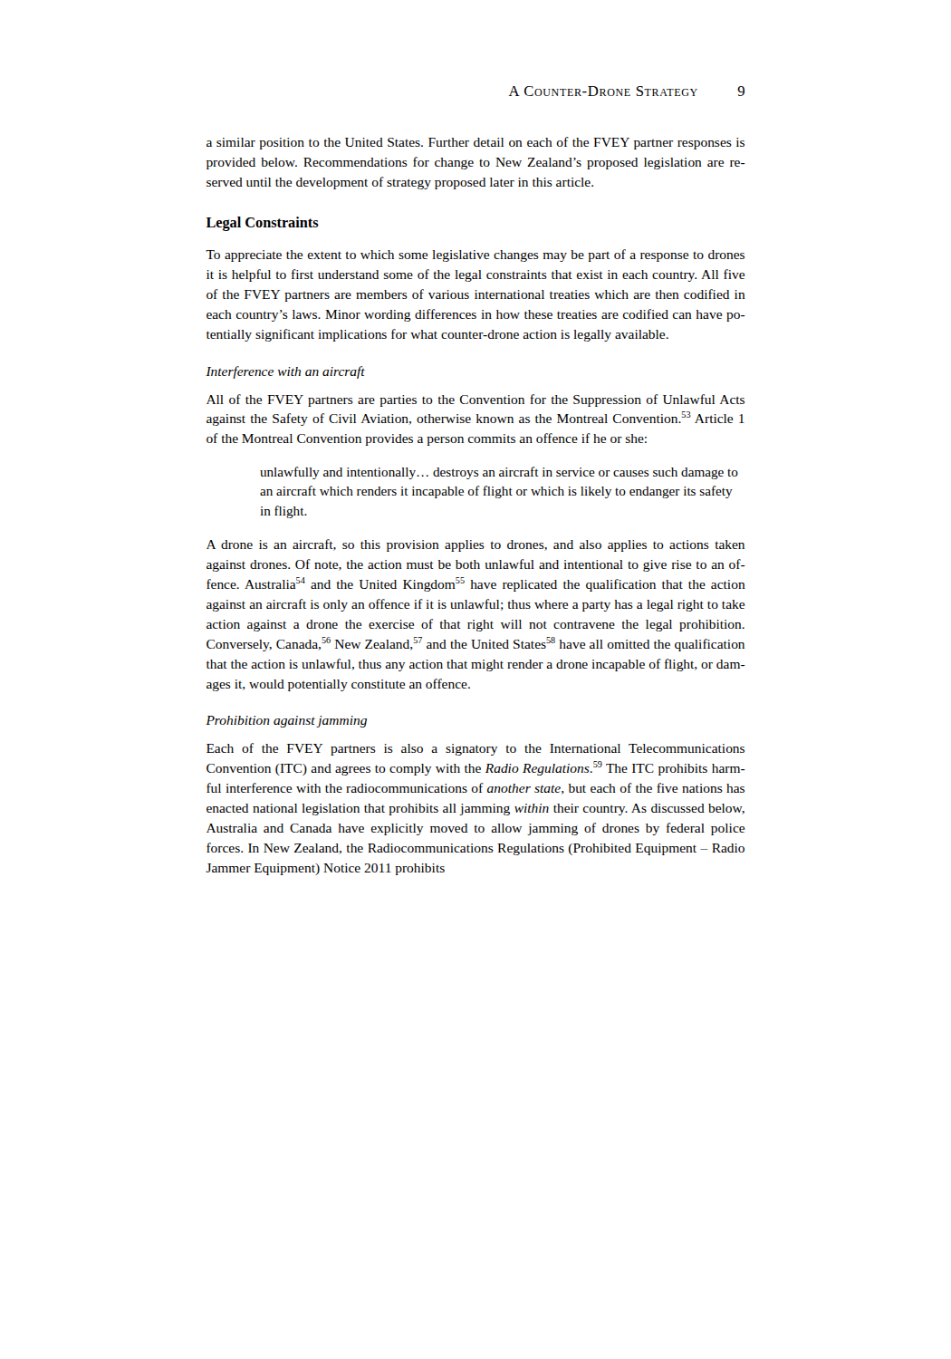A Counter-Drone Strategy 9
a similar position to the United States. Further detail on each of the FVEY partner responses is provided below. Recommendations for change to New Zealand’s proposed legislation are reserved until the development of strategy proposed later in this article.
Legal Constraints
To appreciate the extent to which some legislative changes may be part of a response to drones it is helpful to first understand some of the legal constraints that exist in each country. All five of the FVEY partners are members of various international treaties which are then codified in each country’s laws. Minor wording differences in how these treaties are codified can have potentially significant implications for what counter-drone action is legally available.
Interference with an aircraft
All of the FVEY partners are parties to the Convention for the Suppression of Unlawful Acts against the Safety of Civil Aviation, otherwise known as the Montreal Convention.53 Article 1 of the Montreal Convention provides a person commits an offence if he or she:
unlawfully and intentionally… destroys an aircraft in service or causes such damage to an aircraft which renders it incapable of flight or which is likely to endanger its safety in flight.
A drone is an aircraft, so this provision applies to drones, and also applies to actions taken against drones. Of note, the action must be both unlawful and intentional to give rise to an offence. Australia54 and the United Kingdom55 have replicated the qualification that the action against an aircraft is only an offence if it is unlawful; thus where a party has a legal right to take action against a drone the exercise of that right will not contravene the legal prohibition. Conversely, Canada,56 New Zealand,57 and the United States58 have all omitted the qualification that the action is unlawful, thus any action that might render a drone incapable of flight, or damages it, would potentially constitute an offence.
Prohibition against jamming
Each of the FVEY partners is also a signatory to the International Telecommunications Convention (ITC) and agrees to comply with the Radio Regulations.59 The ITC prohibits harmful interference with the radiocommunications of another state, but each of the five nations has enacted national legislation that prohibits all jamming within their country. As discussed below, Australia and Canada have explicitly moved to allow jamming of drones by federal police forces. In New Zealand, the Radiocommunications Regulations (Prohibited Equipment – Radio Jammer Equipment) Notice 2011 prohibits